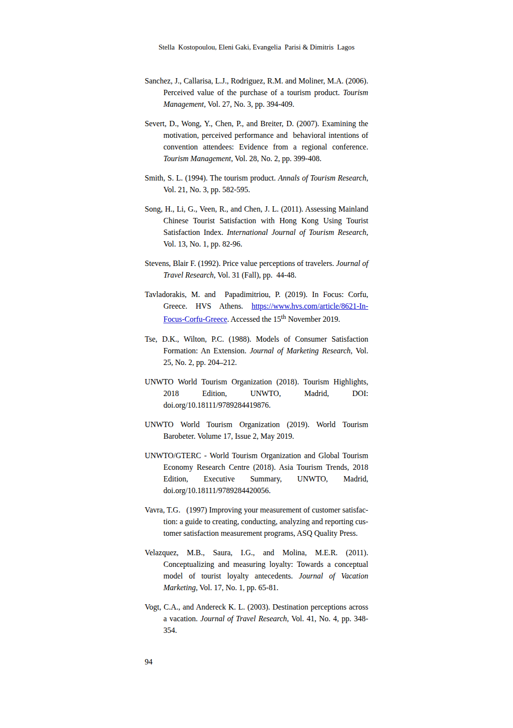Stella Kostopoulou, Eleni Gaki, Evangelia Parisi & Dimitris Lagos
Sanchez, J., Callarisa, L.J., Rodriguez, R.M. and Moliner, M.A. (2006). Perceived value of the purchase of a tourism product. Tourism Management, Vol. 27, No. 3, pp. 394-409.
Severt, D., Wong, Y., Chen, P., and Breiter, D. (2007). Examining the motivation, perceived performance and behavioral intentions of convention attendees: Evidence from a regional conference. Tourism Management, Vol. 28, No. 2, pp. 399-408.
Smith, S. L. (1994). The tourism product. Annals of Tourism Research, Vol. 21, No. 3, pp. 582-595.
Song, H., Li, G., Veen, R., and Chen, J. L. (2011). Assessing Mainland Chinese Tourist Satisfaction with Hong Kong Using Tourist Satisfaction Index. International Journal of Tourism Research, Vol. 13, No. 1, pp. 82-96.
Stevens, Blair F. (1992). Price value perceptions of travelers. Journal of Travel Research, Vol. 31 (Fall), pp. 44-48.
Tavladorakis, M. and Papadimitriou, P. (2019). In Focus: Corfu, Greece. HVS Athens. https://www.hvs.com/article/8621-In-Focus-Corfu-Greece. Accessed the 15th November 2019.
Tse, D.K., Wilton, P.C. (1988). Models of Consumer Satisfaction Formation: An Extension. Journal of Marketing Research, Vol. 25, No. 2, pp. 204–212.
UNWTO World Tourism Organization (2018). Tourism Highlights, 2018 Edition, UNWTO, Madrid, DOI: doi.org/10.18111/9789284419876.
UNWTO World Tourism Organization (2019). World Tourism Barobeter. Volume 17, Issue 2, May 2019.
UNWTO/GTERC - World Tourism Organization and Global Tourism Economy Research Centre (2018). Asia Tourism Trends, 2018 Edition, Executive Summary, UNWTO, Madrid, doi.org/10.18111/9789284420056.
Vavra, T.G. (1997) Improving your measurement of customer satisfaction: a guide to creating, conducting, analyzing and reporting customer satisfaction measurement programs, ASQ Quality Press.
Velazquez, M.B., Saura, I.G., and Molina, M.E.R. (2011). Conceptualizing and measuring loyalty: Towards a conceptual model of tourist loyalty antecedents. Journal of Vacation Marketing, Vol. 17, No. 1, pp. 65-81.
Vogt, C.A., and Andereck K. L. (2003). Destination perceptions across a vacation. Journal of Travel Research, Vol. 41, No. 4, pp. 348-354.
94